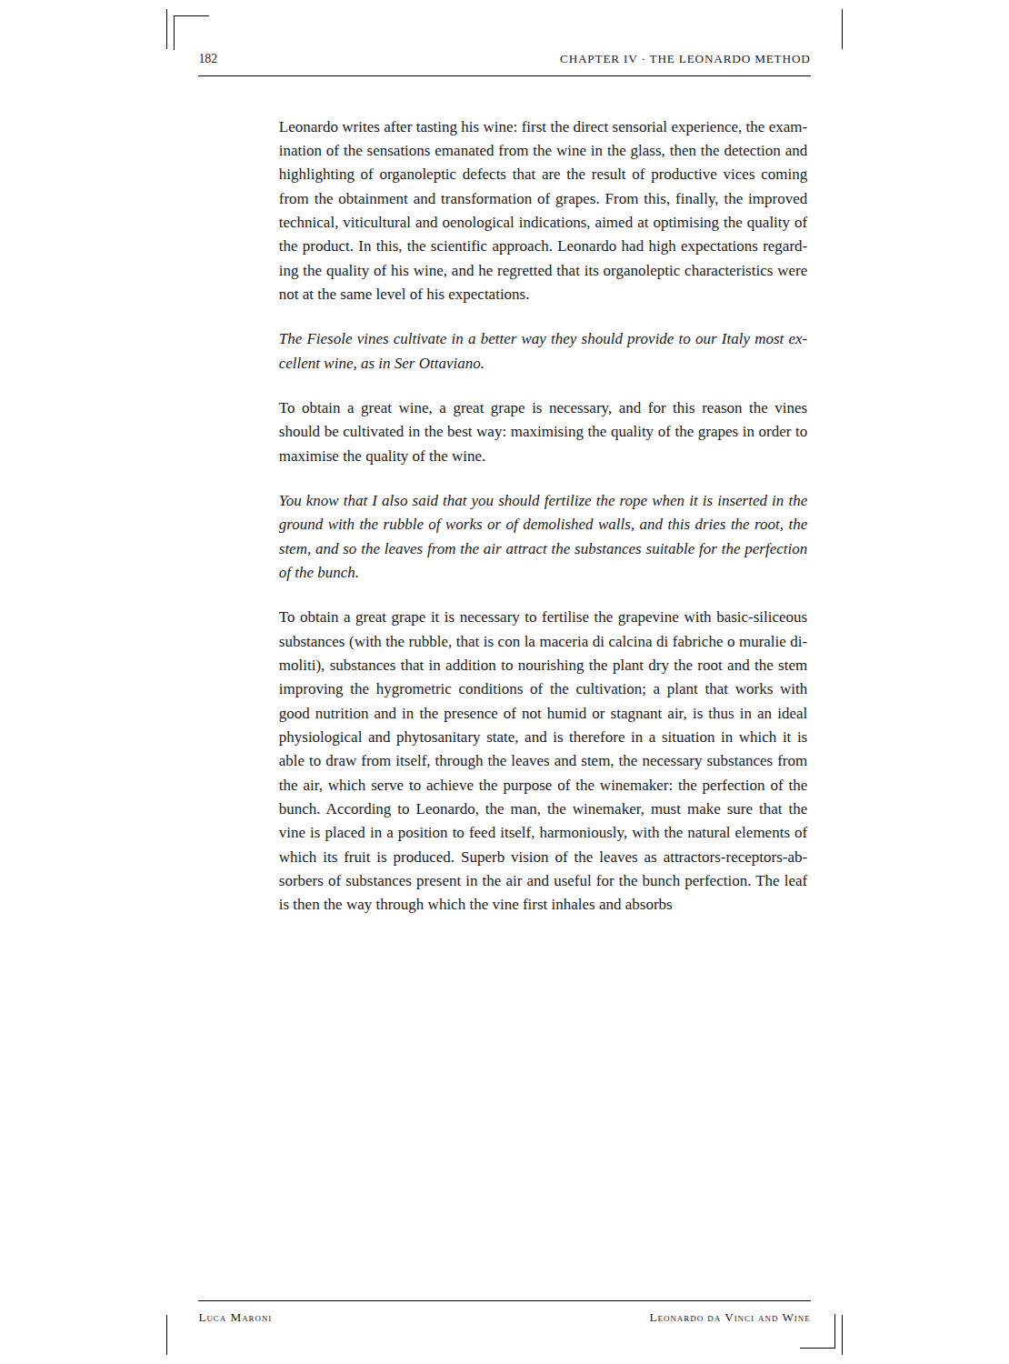182 Chapter IV · The Leonardo Method
Leonardo writes after tasting his wine: first the direct sensorial experience, the examination of the sensations emanated from the wine in the glass, then the detection and highlighting of organoleptic defects that are the result of productive vices coming from the obtainment and transformation of grapes. From this, finally, the improved technical, viticultural and oenological indications, aimed at optimising the quality of the product. In this, the scientific approach. Leonardo had high expectations regarding the quality of his wine, and he regretted that its organoleptic characteristics were not at the same level of his expectations.
The Fiesole vines cultivate in a better way they should provide to our Italy most excellent wine, as in Ser Ottaviano.
To obtain a great wine, a great grape is necessary, and for this reason the vines should be cultivated in the best way: maximising the quality of the grapes in order to maximise the quality of the wine.
You know that I also said that you should fertilize the rope when it is inserted in the ground with the rubble of works or of demolished walls, and this dries the root, the stem, and so the leaves from the air attract the substances suitable for the perfection of the bunch.
To obtain a great grape it is necessary to fertilise the grapevine with basic-siliceous substances (with the rubble, that is con la maceria di calcina di fabriche o muralie dimoliti), substances that in addition to nourishing the plant dry the root and the stem improving the hygrometric conditions of the cultivation; a plant that works with good nutrition and in the presence of not humid or stagnant air, is thus in an ideal physiological and phytosanitary state, and is therefore in a situation in which it is able to draw from itself, through the leaves and stem, the necessary substances from the air, which serve to achieve the purpose of the winemaker: the perfection of the bunch. According to Leonardo, the man, the winemaker, must make sure that the vine is placed in a position to feed itself, harmoniously, with the natural elements of which its fruit is produced. Superb vision of the leaves as attractors-receptors-absorbers of substances present in the air and useful for the bunch perfection. The leaf is then the way through which the vine first inhales and absorbs
Luca Maroni Leonardo da Vinci and Wine